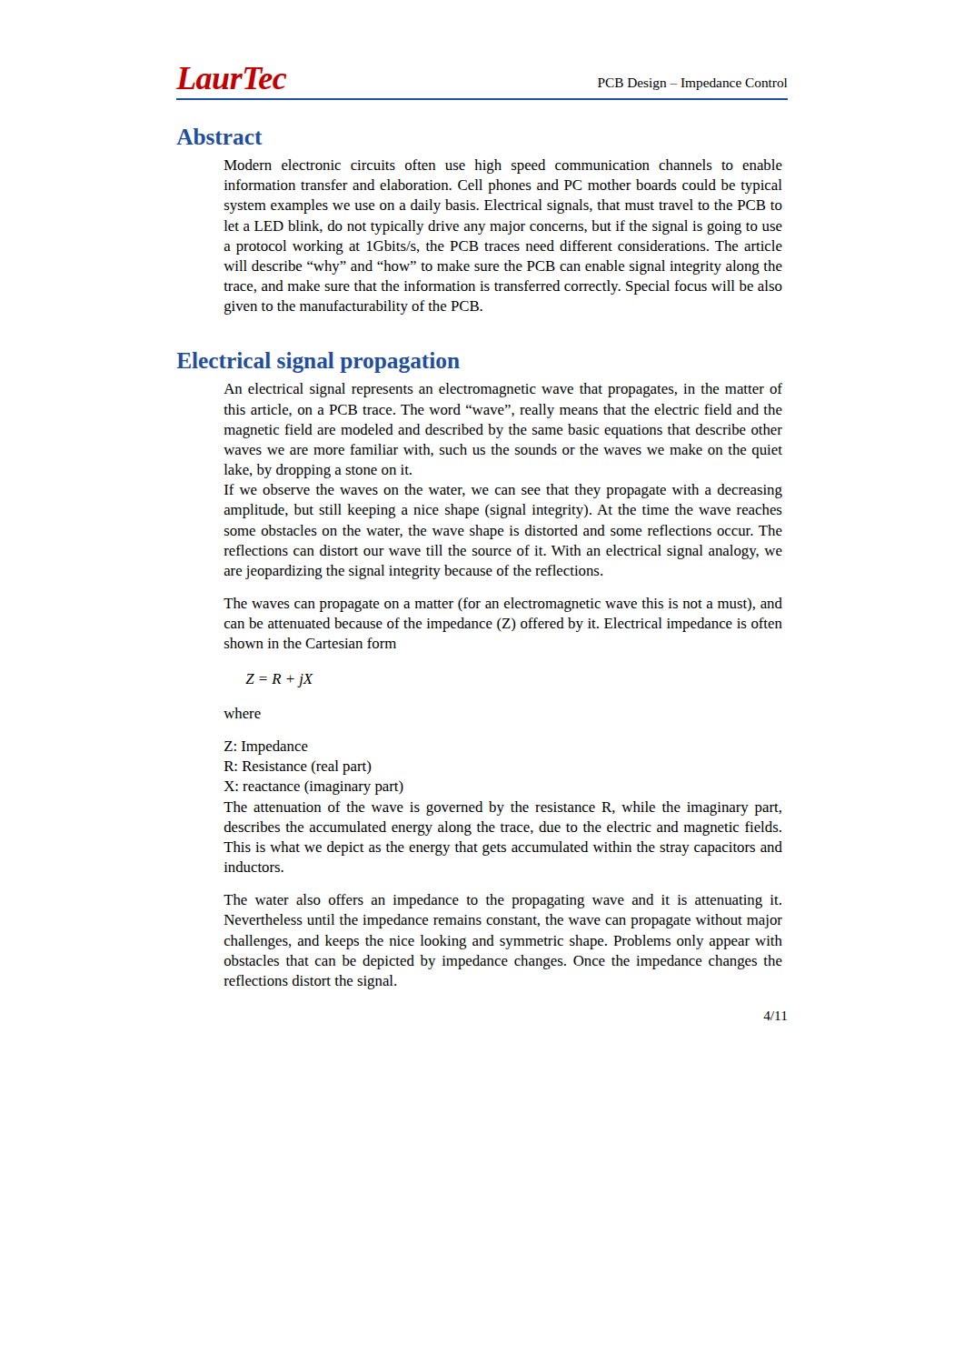LaurTec
PCB Design – Impedance Control
Abstract
Modern electronic circuits often use high speed communication channels to enable information transfer and elaboration. Cell phones and PC mother boards could be typical system examples we use on a daily basis. Electrical signals, that must travel to the PCB to let a LED blink, do not typically drive any major concerns, but if the signal is going to use a protocol working at 1Gbits/s, the PCB traces need different considerations. The article will describe “why” and “how” to make sure the PCB can enable signal integrity along the trace, and make sure that the information is transferred correctly. Special focus will be also given to the manufacturability of the PCB.
Electrical signal propagation
An electrical signal represents an electromagnetic wave that propagates, in the matter of this article, on a PCB trace. The word “wave”, really means that the electric field and the magnetic field are modeled and described by the same basic equations that describe other waves we are more familiar with, such us the sounds or the waves we make on the quiet lake, by dropping a stone on it.
If we observe the waves on the water, we can see that they propagate with a decreasing amplitude, but still keeping a nice shape (signal integrity). At the time the wave reaches some obstacles on the water, the wave shape is distorted and some reflections occur. The reflections can distort our wave till the source of it. With an electrical signal analogy, we are jeopardizing the signal integrity because of the reflections.
The waves can propagate on a matter (for an electromagnetic wave this is not a must), and can be attenuated because of the impedance (Z) offered by it. Electrical impedance is often shown in the Cartesian form
Z = R + jX
where
Z: Impedance
R: Resistance (real part)
X: reactance (imaginary part)
The attenuation of the wave is governed by the resistance R, while the imaginary part, describes the accumulated energy along the trace, due to the electric and magnetic fields. This is what we depict as the energy that gets accumulated within the stray capacitors and inductors.
The water also offers an impedance to the propagating wave and it is attenuating it. Nevertheless until the impedance remains constant, the wave can propagate without major challenges, and keeps the nice looking and symmetric shape. Problems only appear with obstacles that can be depicted by impedance changes. Once the impedance changes the reflections distort the signal.
4/11